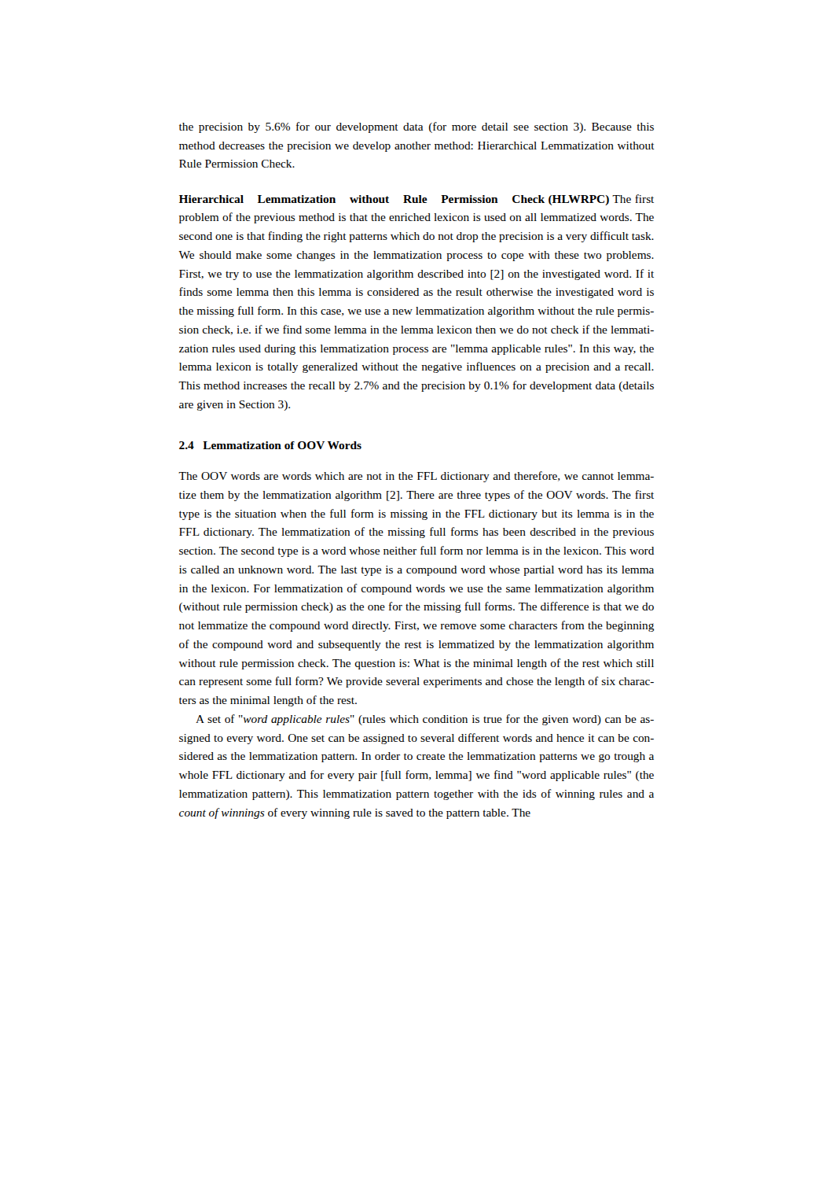the precision by 5.6% for our development data (for more detail see section 3). Because this method decreases the precision we develop another method: Hierarchical Lemmatization without Rule Permission Check.
Hierarchical Lemmatization without Rule Permission Check (HLWRPC) The first problem of the previous method is that the enriched lexicon is used on all lemmatized words. The second one is that finding the right patterns which do not drop the precision is a very difficult task. We should make some changes in the lemmatization process to cope with these two problems. First, we try to use the lemmatization algorithm described into [2] on the investigated word. If it finds some lemma then this lemma is considered as the result otherwise the investigated word is the missing full form. In this case, we use a new lemmatization algorithm without the rule permission check, i.e. if we find some lemma in the lemma lexicon then we do not check if the lemmatization rules used during this lemmatization process are "lemma applicable rules". In this way, the lemma lexicon is totally generalized without the negative influences on a precision and a recall. This method increases the recall by 2.7% and the precision by 0.1% for development data (details are given in Section 3).
2.4 Lemmatization of OOV Words
The OOV words are words which are not in the FFL dictionary and therefore, we cannot lemmatize them by the lemmatization algorithm [2]. There are three types of the OOV words. The first type is the situation when the full form is missing in the FFL dictionary but its lemma is in the FFL dictionary. The lemmatization of the missing full forms has been described in the previous section. The second type is a word whose neither full form nor lemma is in the lexicon. This word is called an unknown word. The last type is a compound word whose partial word has its lemma in the lexicon. For lemmatization of compound words we use the same lemmatization algorithm (without rule permission check) as the one for the missing full forms. The difference is that we do not lemmatize the compound word directly. First, we remove some characters from the beginning of the compound word and subsequently the rest is lemmatized by the lemmatization algorithm without rule permission check. The question is: What is the minimal length of the rest which still can represent some full form? We provide several experiments and chose the length of six characters as the minimal length of the rest.
A set of "word applicable rules" (rules which condition is true for the given word) can be assigned to every word. One set can be assigned to several different words and hence it can be considered as the lemmatization pattern. In order to create the lemmatization patterns we go trough a whole FFL dictionary and for every pair [full form, lemma] we find "word applicable rules" (the lemmatization pattern). This lemmatization pattern together with the ids of winning rules and a count of winnings of every winning rule is saved to the pattern table. The